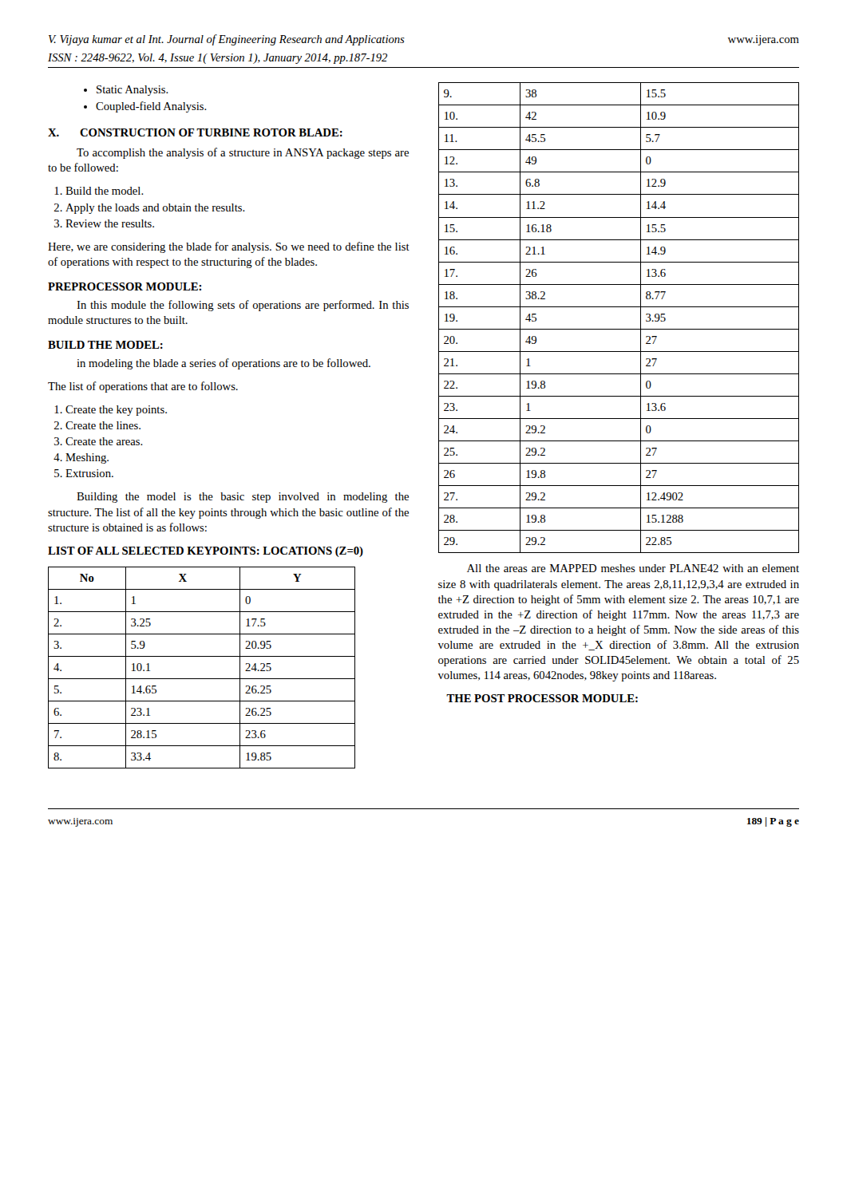www.ijera.com V. Vijaya kumar et al Int. Journal of Engineering Research and Applications
ISSN : 2248-9622, Vol. 4, Issue 1( Version 1), January 2014, pp.187-192
Static Analysis.
Coupled-field Analysis.
X. CONSTRUCTION OF TURBINE ROTOR BLADE:
To accomplish the analysis of a structure in ANSYA package steps are to be followed:
Build the model.
Apply the loads and obtain the results.
Review the results.
Here, we are considering the blade for analysis. So we need to define the list of operations with respect to the structuring of the blades.
PREPROCESSOR MODULE:
In this module the following sets of operations are performed. In this module structures to the built.
BUILD THE MODEL:
in modeling the blade a series of operations are to be followed.
The list of operations that are to follows.
Create the key points.
Create the lines.
Create the areas.
Meshing.
Extrusion.
Building the model is the basic step involved in modeling the structure. The list of all the key points through which the basic outline of the structure is obtained is as follows:
LIST OF ALL SELECTED KEYPOINTS: LOCATIONS (Z=0)
| No | X | Y |
| --- | --- | --- |
| 1. | 1 | 0 |
| 2. | 3.25 | 17.5 |
| 3. | 5.9 | 20.95 |
| 4. | 10.1 | 24.25 |
| 5. | 14.65 | 26.25 |
| 6. | 23.1 | 26.25 |
| 7. | 28.15 | 23.6 |
| 8. | 33.4 | 19.85 |
| 9. | 38 | 15.5 |
| 10. | 42 | 10.9 |
| 11. | 45.5 | 5.7 |
| 12. | 49 | 0 |
| 13. | 6.8 | 12.9 |
| 14. | 11.2 | 14.4 |
| 15. | 16.18 | 15.5 |
| 16. | 21.1 | 14.9 |
| 17. | 26 | 13.6 |
| 18. | 38.2 | 8.77 |
| 19. | 45 | 3.95 |
| 20. | 49 | 27 |
| 21. | 1 | 27 |
| 22. | 19.8 | 0 |
| 23. | 1 | 13.6 |
| 24. | 29.2 | 0 |
| 25. | 29.2 | 27 |
| 26 | 19.8 | 27 |
| 27. | 29.2 | 12.4902 |
| 28. | 19.8 | 15.1288 |
| 29. | 29.2 | 22.85 |
All the areas are MAPPED meshes under PLANE42 with an element size 8 with quadrilaterals element. The areas 2,8,11,12,9,3,4 are extruded in the +Z direction to height of 5mm with element size 2. The areas 10,7,1 are extruded in the +Z direction of height 117mm. Now the areas 11,7,3 are extruded in the –Z direction to a height of 5mm. Now the side areas of this volume are extruded in the +_X direction of 3.8mm. All the extrusion operations are carried under SOLID45element. We obtain a total of 25 volumes, 114 areas, 6042nodes, 98key points and 118areas.
THE POST PROCESSOR MODULE:
www.ijera.com 189 | P a g e